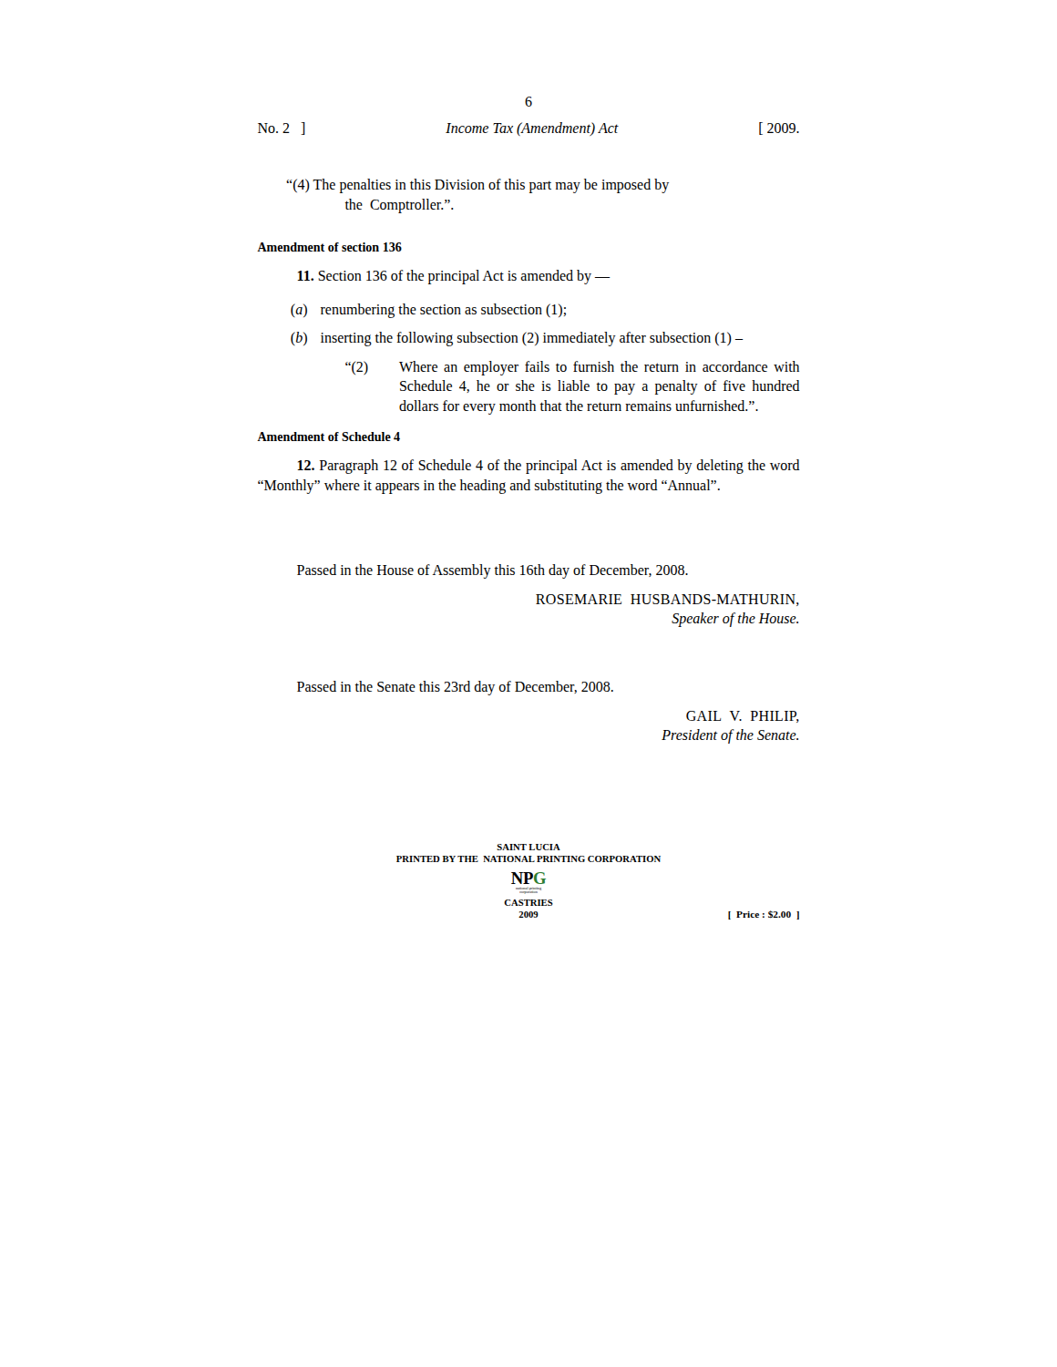6
No. 2 ] Income Tax (Amendment) Act [ 2009.
“(4) The penalties in this Division of this part may be imposed by the Comptroller.”.
Amendment of section 136
11. Section 136 of the principal Act is amended by —
(a) renumbering the section as subsection (1);
(b) inserting the following subsection (2) immediately after subsection (1) –
“(2) Where an employer fails to furnish the return in accordance with Schedule 4, he or she is liable to pay a penalty of five hundred dollars for every month that the return remains unfurnished.”.
Amendment of Schedule 4
12. Paragraph 12 of Schedule 4 of the principal Act is amended by deleting the word “Monthly” where it appears in the heading and substituting the word “Annual”.
Passed in the House of Assembly this 16th day of December, 2008.
ROSEMARIE HUSBANDS-MATHURIN, Speaker of the House.
Passed in the Senate this 23rd day of December, 2008.
GAIL V. PHILIP, President of the Senate.
SAINT LUCIA
PRINTED BY THE NATIONAL PRINTING CORPORATION
NPG national printing
corporation
CASTRIES
2009 [ Price : $2.00 ]